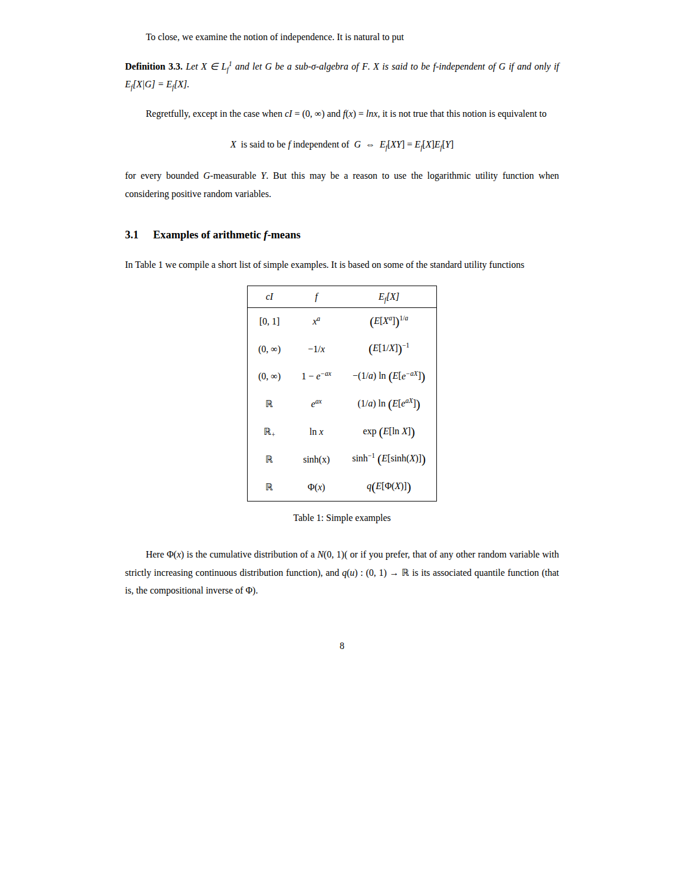To close, we examine the notion of independence. It is natural to put
Definition 3.3. Let X ∈ Lf1 and let G be a sub-σ-algebra of F. X is said to be f-independent of G if and only if Ef[X|G] = Ef[X].
Regretfully, except in the case when cI = (0, ∞) and f(x) = lnx, it is not true that this notion is equivalent to
X is said to be f independent of G ⇔ Ef[XY] = Ef[X]Ef[Y]
for every bounded G-measurable Y. But this may be a reason to use the logarithmic utility function when considering positive random variables.
3.1 Examples of arithmetic f-means
In Table 1 we compile a short list of simple examples. It is based on some of the standard utility functions
| cI | f | E f [ X ] |
| --- | --- | --- |
| [0, 1] | x a | ( E [ X a ] ) 1/ a |
| (0, ∞) | −1/ x | ( E [1/ X ] ) −1 |
| (0, ∞) | 1 − e −ax | −(1/ a ) ln ( E [ e −aX ] ) |
| ℝ | e ax | (1/ a ) ln ( E [ e aX ] ) |
| ℝ + | ln x | exp ( E [ln X ] ) |
| ℝ | sinh(x) | sinh −1 ( E [sinh( X )] ) |
| ℝ | Φ( x ) | q ( E [Φ( X )] ) |
Table 1: Simple examples
Here Φ(x) is the cumulative distribution of a N(0, 1)( or if you prefer, that of any other random variable with strictly increasing continuous distribution function), and q(u) : (0, 1) → ℝ is its associated quantile function (that is, the compositional inverse of Φ).
8